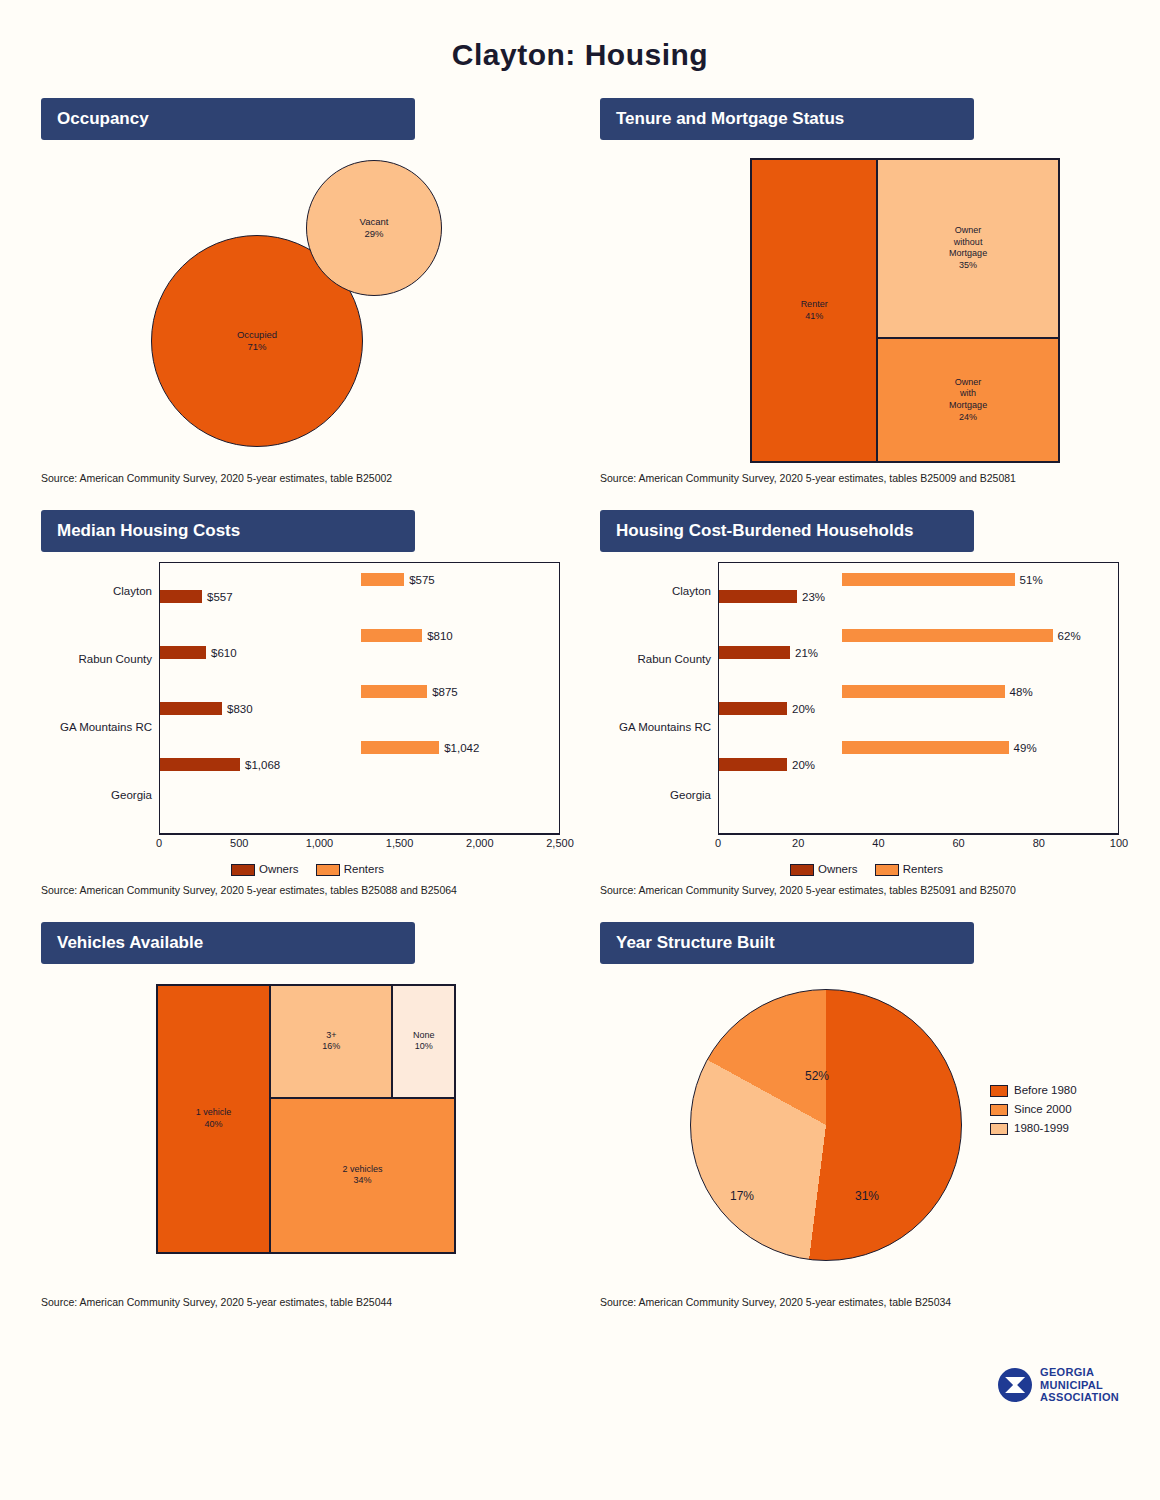Clayton: Housing
Occupancy
Occupied
71%
Vacant
29%
Source: American Community Survey, 2020 5-year estimates, table B25002
Tenure and Mortgage Status
Renter
41%
Owner
without
Mortgage
35%
Owner
with
Mortgage
24%
Source: American Community Survey, 2020 5-year estimates, tables B25009 and B25081
Median Housing Costs
| Clayton | $575 |
| $557 |
| Rabun County | $810 |
| $610 |
| GA Mountains RC | $875 |
| $830 |
| Georgia | $1,042 |
| $1,068 |
0 500 1,000 1,500 2,000 2,500
Owners Renters
Source: American Community Survey, 2020 5-year estimates, tables B25088 and B25064
Housing Cost-Burdened Households
| Clayton | 51% |
| 23% |
| Rabun County | 62% |
| 21% |
| GA Mountains RC | 48% |
| 20% |
| Georgia | 49% |
| 20% |
0 20 40 60 80 100
Owners Renters
Source: American Community Survey, 2020 5-year estimates, tables B25091 and B25070
Vehicles Available
1 vehicle
40%
2 vehicles
34%
3+
16%
None
10%
Source: American Community Survey, 2020 5-year estimates, table B25044
Year Structure Built
52%
31%
17%
Before 1980
Since 2000
1980-1999
Source: American Community Survey, 2020 5-year estimates, table B25034
GEORGIA MUNICIPAL ASSOCIATION